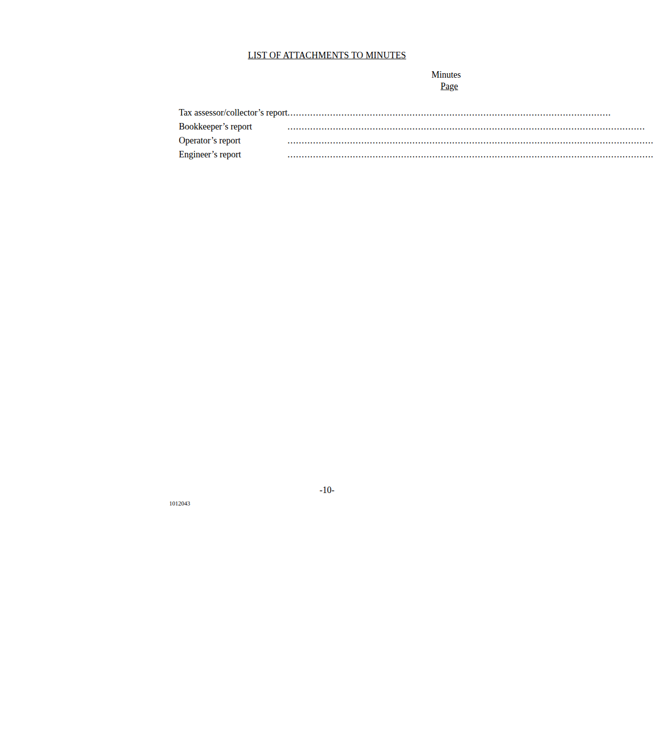LIST OF ATTACHMENTS TO MINUTES
Minutes
Page
| Tax assessor/collector’s report | .................................................................................................................. | 1 |
| Bookkeeper’s report | .............................................................................................................................. | 2 |
| Operator’s report | .................................................................................................................................... | 2 |
| Engineer’s report | .................................................................................................................................... | 5 |
-10-
1012043